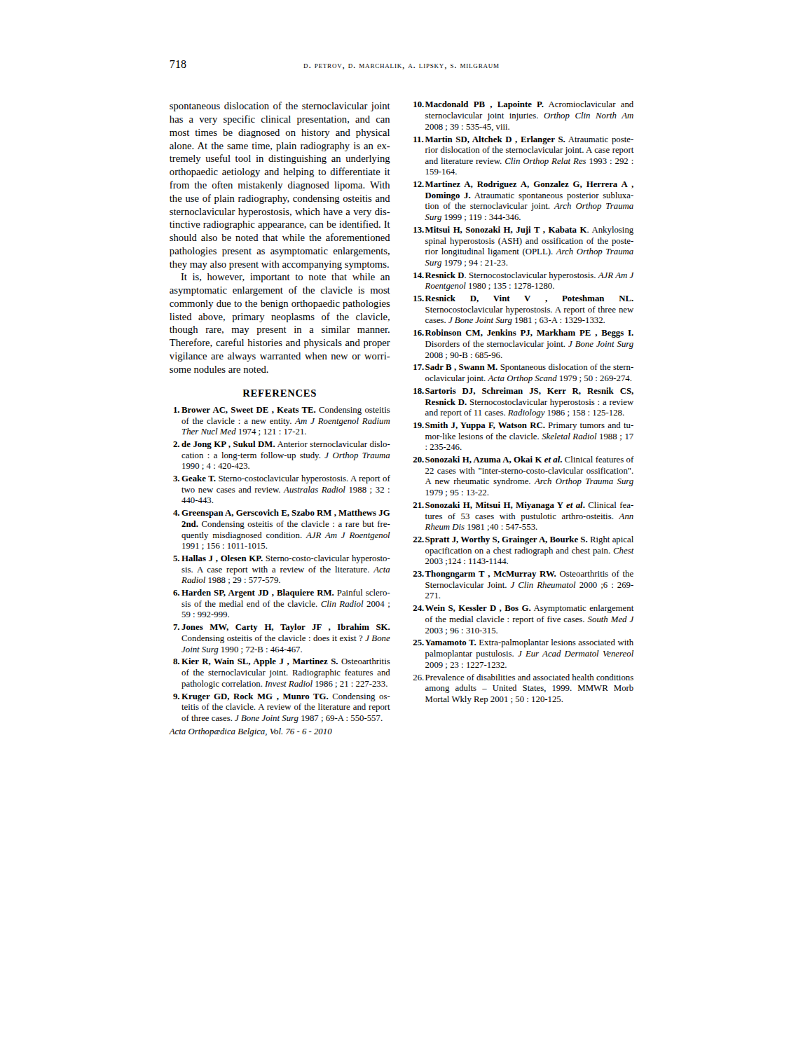718
d. petrov, d. marchalik, a. lipsky, s. milgraum
spontaneous dislocation of the sternoclavicular joint has a very specific clinical presentation, and can most times be diagnosed on history and physical alone. At the same time, plain radiography is an extremely useful tool in distinguishing an underlying orthopaedic aetiology and helping to differentiate it from the often mistakenly diagnosed lipoma. With the use of plain radiography, condensing osteitis and sternoclavicular hyperostosis, which have a very distinctive radiographic appearance, can be identified. It should also be noted that while the aforementioned pathologies present as asymptomatic enlargements, they may also present with accompanying symptoms.
It is, however, important to note that while an asymptomatic enlargement of the clavicle is most commonly due to the benign orthopaedic pathologies listed above, primary neoplasms of the clavicle, though rare, may present in a similar manner. Therefore, careful histories and physicals and proper vigilance are always warranted when new or worrisome nodules are noted.
REFERENCES
Brower AC, Sweet DE , Keats TE. Condensing osteitis of the clavicle : a new entity. Am J Roentgenol Radium Ther Nucl Med 1974 ; 121 : 17-21.
de Jong KP , Sukul DM. Anterior sternoclavicular dislocation : a long-term follow-up study. J Orthop Trauma 1990 ; 4 : 420-423.
Geake T. Sterno-costoclavicular hyperostosis. A report of two new cases and review. Australas Radiol 1988 ; 32 : 440-443.
Greenspan A, Gerscovich E, Szabo RM , Matthews JG 2nd. Condensing osteitis of the clavicle : a rare but frequently misdiagnosed condition. AJR Am J Roentgenol 1991 ; 156 : 1011-1015.
Hallas J , Olesen KP. Sterno-costo-clavicular hyperostosis. A case report with a review of the literature. Acta Radiol 1988 ; 29 : 577-579.
Harden SP, Argent JD , Blaquiere RM. Painful sclerosis of the medial end of the clavicle. Clin Radiol 2004 ; 59 : 992-999.
Jones MW, Carty H, Taylor JF , Ibrahim SK. Condensing osteitis of the clavicle : does it exist ? J Bone Joint Surg 1990 ; 72-B : 464-467.
Kier R, Wain SL, Apple J , Martinez S. Osteoarthritis of the sternoclavicular joint. Radiographic features and pathologic correlation. Invest Radiol 1986 ; 21 : 227-233.
Kruger GD, Rock MG , Munro TG. Condensing osteitis of the clavicle. A review of the literature and report of three cases. J Bone Joint Surg 1987 ; 69-A : 550-557.
Macdonald PB , Lapointe P. Acromioclavicular and sternoclavicular joint injuries. Orthop Clin North Am 2008 ; 39 : 535-45, viii.
Martin SD, Altchek D , Erlanger S. Atraumatic posterior dislocation of the sternoclavicular joint. A case report and literature review. Clin Orthop Relat Res 1993 : 292 : 159-164.
Martinez A, Rodriguez A, Gonzalez G, Herrera A , Domingo J. Atraumatic spontaneous posterior subluxation of the sternoclavicular joint. Arch Orthop Trauma Surg 1999 ; 119 : 344-346.
Mitsui H, Sonozaki H, Juji T , Kabata K. Ankylosing spinal hyperostosis (ASH) and ossification of the posterior longitudinal ligament (OPLL). Arch Orthop Trauma Surg 1979 ; 94 : 21-23.
Resnick D. Sternocostoclavicular hyperostosis. AJR Am J Roentgenol 1980 ; 135 : 1278-1280.
Resnick D, Vint V , Poteshman NL. Sternocostoclavicular hyperostosis. A report of three new cases. J Bone Joint Surg 1981 ; 63-A : 1329-1332.
Robinson CM, Jenkins PJ, Markham PE , Beggs I. Disorders of the sternoclavicular joint. J Bone Joint Surg 2008 ; 90-B : 685-96.
Sadr B , Swann M. Spontaneous dislocation of the sternoclavicular joint. Acta Orthop Scand 1979 ; 50 : 269-274.
Sartoris DJ, Schreiman JS, Kerr R, Resnik CS, Resnick D. Sternocostoclavicular hyperostosis : a review and report of 11 cases. Radiology 1986 ; 158 : 125-128.
Smith J, Yuppa F, Watson RC. Primary tumors and tumor-like lesions of the clavicle. Skeletal Radiol 1988 ; 17 : 235-246.
Sonozaki H, Azuma A, Okai K et al. Clinical features of 22 cases with "inter-sterno-costo-clavicular ossification". A new rheumatic syndrome. Arch Orthop Trauma Surg 1979 ; 95 : 13-22.
Sonozaki H, Mitsui H, Miyanaga Y et al. Clinical features of 53 cases with pustulotic arthro-osteitis. Ann Rheum Dis 1981 ;40 : 547-553.
Spratt J, Worthy S, Grainger A, Bourke S. Right apical opacification on a chest radiograph and chest pain. Chest 2003 ;124 : 1143-1144.
Thongngarm T , McMurray RW. Osteoarthritis of the Sternoclavicular Joint. J Clin Rheumatol 2000 ;6 : 269-271.
Wein S, Kessler D , Bos G. Asymptomatic enlargement of the medial clavicle : report of five cases. South Med J 2003 ; 96 : 310-315.
Yamamoto T. Extra-palmoplantar lesions associated with palmoplantar pustulosis. J Eur Acad Dermatol Venereol 2009 ; 23 : 1227-1232.
Prevalence of disabilities and associated health conditions among adults – United States, 1999. MMWR Morb Mortal Wkly Rep 2001 ; 50 : 120-125.
Acta Orthopædica Belgica, Vol. 76 - 6 - 2010